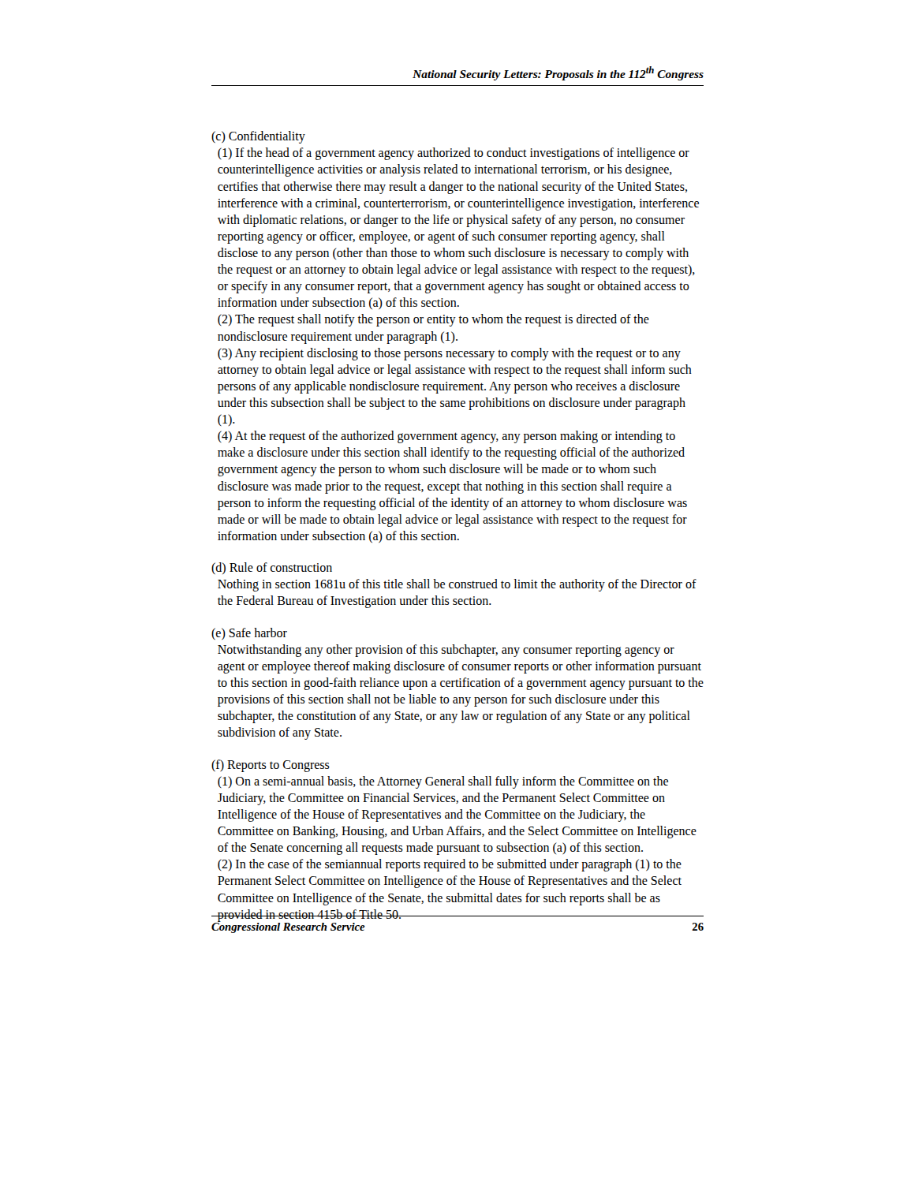National Security Letters: Proposals in the 112th Congress
(c) Confidentiality
(1) If the head of a government agency authorized to conduct investigations of intelligence or counterintelligence activities or analysis related to international terrorism, or his designee, certifies that otherwise there may result a danger to the national security of the United States, interference with a criminal, counterterrorism, or counterintelligence investigation, interference with diplomatic relations, or danger to the life or physical safety of any person, no consumer reporting agency or officer, employee, or agent of such consumer reporting agency, shall disclose to any person (other than those to whom such disclosure is necessary to comply with the request or an attorney to obtain legal advice or legal assistance with respect to the request), or specify in any consumer report, that a government agency has sought or obtained access to information under subsection (a) of this section.
(2) The request shall notify the person or entity to whom the request is directed of the nondisclosure requirement under paragraph (1).
(3) Any recipient disclosing to those persons necessary to comply with the request or to any attorney to obtain legal advice or legal assistance with respect to the request shall inform such persons of any applicable nondisclosure requirement. Any person who receives a disclosure under this subsection shall be subject to the same prohibitions on disclosure under paragraph (1).
(4) At the request of the authorized government agency, any person making or intending to make a disclosure under this section shall identify to the requesting official of the authorized government agency the person to whom such disclosure will be made or to whom such disclosure was made prior to the request, except that nothing in this section shall require a person to inform the requesting official of the identity of an attorney to whom disclosure was made or will be made to obtain legal advice or legal assistance with respect to the request for information under subsection (a) of this section.
(d) Rule of construction
Nothing in section 1681u of this title shall be construed to limit the authority of the Director of the Federal Bureau of Investigation under this section.
(e) Safe harbor
Notwithstanding any other provision of this subchapter, any consumer reporting agency or agent or employee thereof making disclosure of consumer reports or other information pursuant to this section in good-faith reliance upon a certification of a government agency pursuant to the provisions of this section shall not be liable to any person for such disclosure under this subchapter, the constitution of any State, or any law or regulation of any State or any political subdivision of any State.
(f) Reports to Congress
(1) On a semi-annual basis, the Attorney General shall fully inform the Committee on the Judiciary, the Committee on Financial Services, and the Permanent Select Committee on Intelligence of the House of Representatives and the Committee on the Judiciary, the Committee on Banking, Housing, and Urban Affairs, and the Select Committee on Intelligence of the Senate concerning all requests made pursuant to subsection (a) of this section.
(2) In the case of the semiannual reports required to be submitted under paragraph (1) to the Permanent Select Committee on Intelligence of the House of Representatives and the Select Committee on Intelligence of the Senate, the submittal dates for such reports shall be as provided in section 415b of Title 50.
Congressional Research Service 26